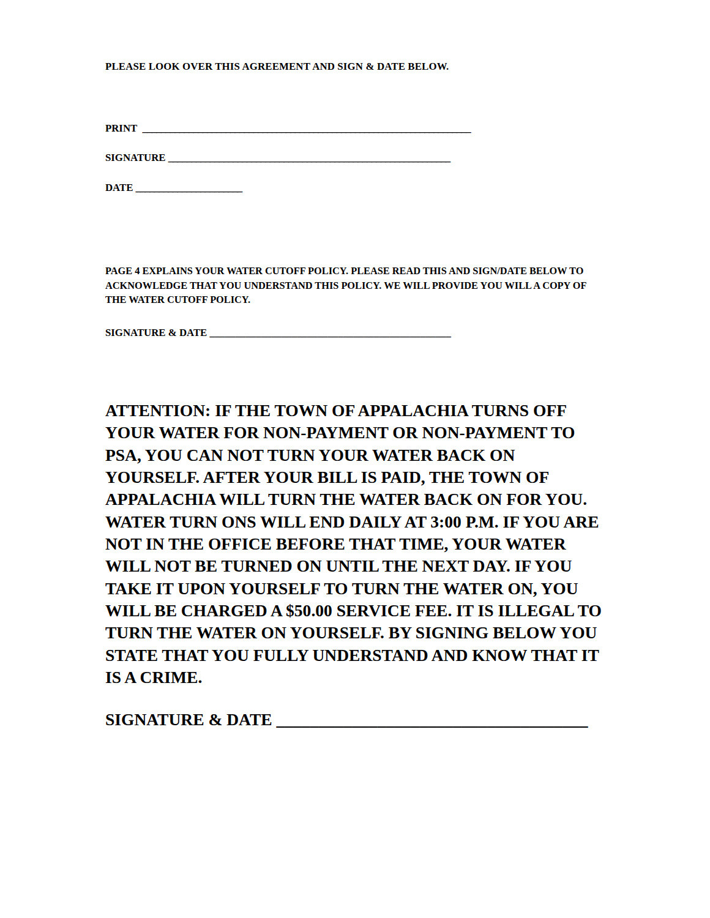PLEASE LOOK OVER THIS AGREEMENT AND SIGN & DATE BELOW.
PRINT _______________________________________________________________________
SIGNATURE _____________________________________________________________
DATE _______________________
PAGE 4 EXPLAINS YOUR WATER CUTOFF POLICY. PLEASE READ THIS AND SIGN/DATE BELOW TO ACKNOWLEDGE THAT YOU UNDERSTAND THIS POLICY. WE WILL PROVIDE YOU WILL A COPY OF THE WATER CUTOFF POLICY.
SIGNATURE & DATE _______________________________________________
ATTENTION: IF THE TOWN OF APPALACHIA TURNS OFF YOUR WATER FOR NON-PAYMENT OR NON-PAYMENT TO PSA, YOU CAN NOT TURN YOUR WATER BACK ON YOURSELF. AFTER YOUR BILL IS PAID, THE TOWN OF APPALACHIA WILL TURN THE WATER BACK ON FOR YOU. WATER TURN ONS WILL END DAILY AT 3:00 P.M. IF YOU ARE NOT IN THE OFFICE BEFORE THAT TIME, YOUR WATER WILL NOT BE TURNED ON UNTIL THE NEXT DAY. IF YOU TAKE IT UPON YOURSELF TO TURN THE WATER ON, YOU WILL BE CHARGED A $50.00 SERVICE FEE. IT IS ILLEGAL TO TURN THE WATER ON YOURSELF. BY SIGNING BELOW YOU STATE THAT YOU FULLY UNDERSTAND AND KNOW THAT IT IS A CRIME.
SIGNATURE & DATE _____________________________________